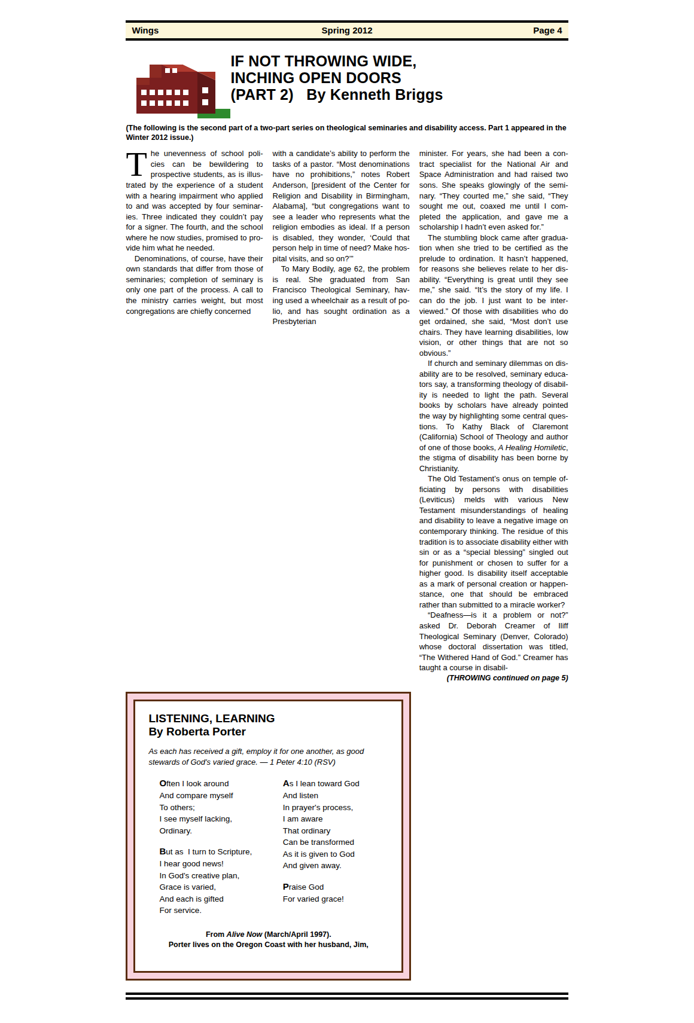Wings
Spring 2012
Page 4
IF NOT THROWING WIDE,
INCHING OPEN DOORS
(PART 2) By Kenneth Briggs
(The following is the second part of a two-part series on theological seminaries and disability access. Part 1 appeared in the Winter 2012 issue.)
The unevenness of school policies can be bewildering to prospective students, as is illustrated by the experience of a student with a hearing impairment who applied to and was accepted by four seminaries. Three indicated they couldn’t pay for a signer. The fourth, and the school where he now studies, promised to provide him what he needed.
Denominations, of course, have their own standards that differ from those of seminaries; completion of seminary is only one part of the process. A call to the ministry carries weight, but most congregations are chiefly concerned
with a candidate’s ability to perform the tasks of a pastor. “Most denominations have no prohibitions,” notes Robert Anderson, [president of the Center for Religion and Disability in Birmingham, Alabama], “but congregations want to see a leader who represents what the religion embodies as ideal. If a person is disabled, they wonder, ‘Could that person help in time of need? Make hospital visits, and so on?’”
To Mary Bodily, age 62, the problem is real. She graduated from San Francisco Theological Seminary, having used a wheelchair as a result of polio, and has sought ordination as a Presbyterian
minister. For years, she had been a contract specialist for the National Air and Space Administration and had raised two sons. She speaks glowingly of the seminary. “They courted me,” she said, “They sought me out, coaxed me until I completed the application, and gave me a scholarship I hadn’t even asked for.”
The stumbling block came after graduation when she tried to be certified as the prelude to ordination. It hasn’t happened, for reasons she believes relate to her disability. “Everything is great until they see me,” she said. “It’s the story of my life. I can do the job. I just want to be interviewed.” Of those with disabilities who do get ordained, she said, “Most don’t use chairs. They have learning disabilities, low vision, or other things that are not so obvious.”
If church and seminary dilemmas on disability are to be resolved, seminary educators say, a transforming theology of disability is needed to light the path. Several books by scholars have already pointed the way by highlighting some central questions. To Kathy Black of Claremont (California) School of Theology and author of one of those books, A Healing Homiletic, the stigma of disability has been borne by Christianity.
The Old Testament’s onus on temple officiating by persons with disabilities (Leviticus) melds with various New Testament misunderstandings of healing and disability to leave a negative image on contemporary thinking. The residue of this tradition is to associate disability either with sin or as a “special blessing” singled out for punishment or chosen to suffer for a higher good. Is disability itself acceptable as a mark of personal creation or happenstance, one that should be embraced rather than submitted to a miracle worker?
“Deafness—is it a problem or not?” asked Dr. Deborah Creamer of Iliff Theological Seminary (Denver, Colorado) whose doctoral dissertation was titled, “The Withered Hand of God.” Creamer has taught a course in disabil-
(THROWING continued on page 5)
LISTENING, LEARNING
By Roberta Porter
As each has received a gift, employ it for one another, as good stewards of God's varied grace. — 1 Peter 4:10 (RSV)
Often I look around
And compare myself
To others;
I see myself lacking,
Ordinary.
But as I turn to Scripture,
I hear good news!
In God's creative plan,
Grace is varied,
And each is gifted
For service.
As I lean toward God
And listen
In prayer's process,
I am aware
That ordinary
Can be transformed
As it is given to God
And given away.
Praise God
For varied grace!
From Alive Now (March/April 1997).
Porter lives on the Oregon Coast with her husband, Jim,